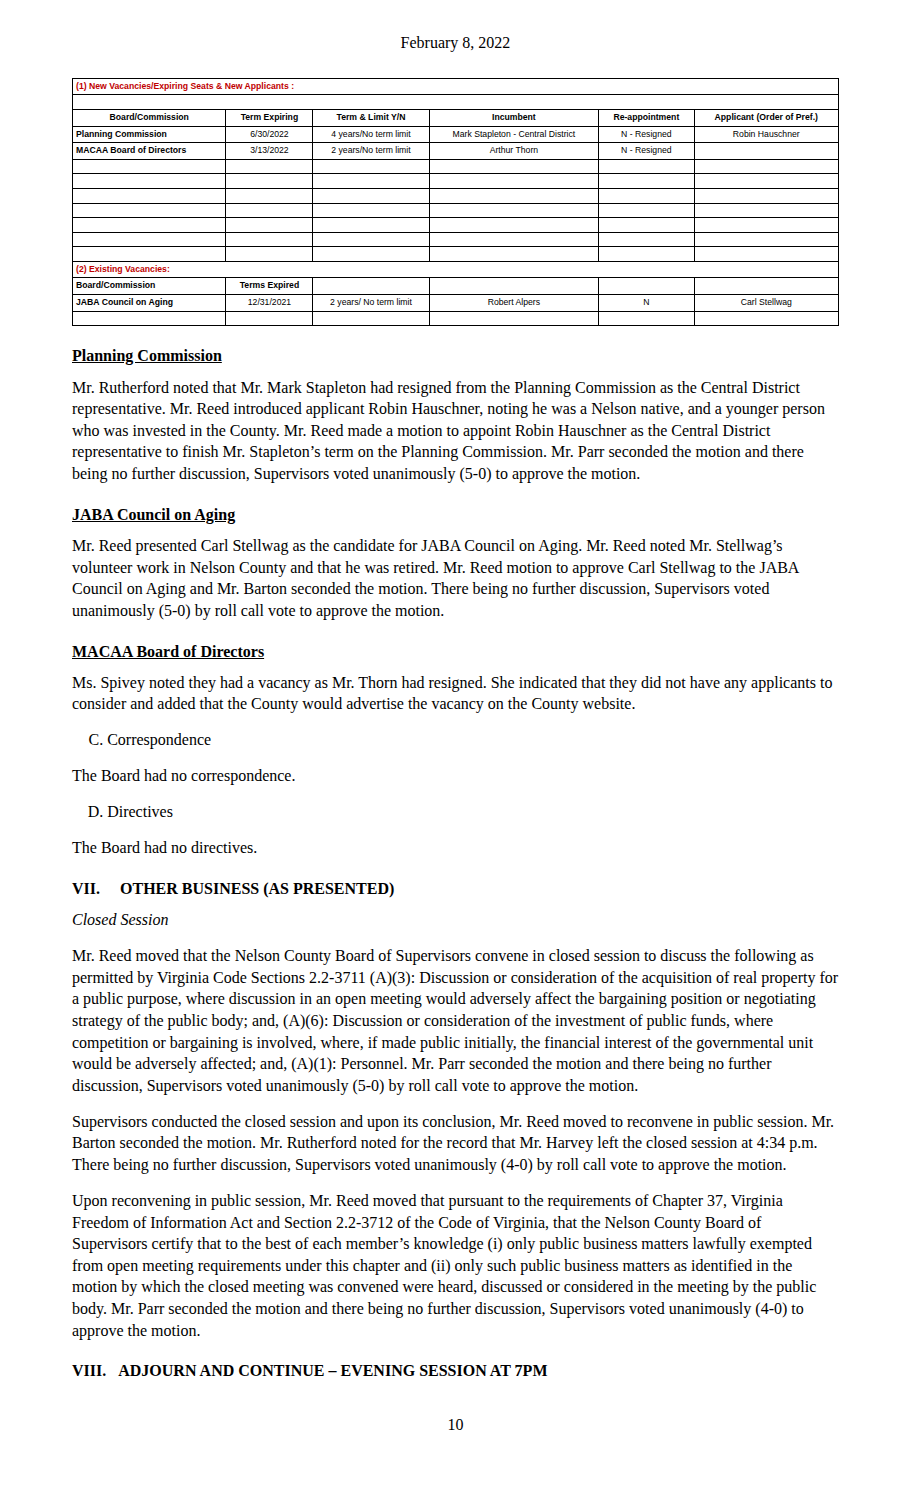February 8, 2022
| (1) New Vacancies/Expiring Seats & New Applicants : |
| Board/Commission | Term Expiring | Term & Limit Y/N | Incumbent | Re-appointment | Applicant (Order of Pref.) |
| Planning Commission | 6/30/2022 | 4 years/No term limit | Mark Stapleton - Central District | N - Resigned | Robin Hauschner |
| MACAA Board of Directors | 3/13/2022 | 2 years/No term limit | Arthur Thorn | N - Resigned | |
| (2) Existing Vacancies: |
| Board/Commission | Terms Expired | | | | |
| JABA Council on Aging | 12/31/2021 | 2 years/ No term limit | Robert Alpers | N | Carl Stellwag |
Planning Commission
Mr. Rutherford noted that Mr. Mark Stapleton had resigned from the Planning Commission as the Central District representative. Mr. Reed introduced applicant Robin Hauschner, noting he was a Nelson native, and a younger person who was invested in the County. Mr. Reed made a motion to appoint Robin Hauschner as the Central District representative to finish Mr. Stapleton’s term on the Planning Commission. Mr. Parr seconded the motion and there being no further discussion, Supervisors voted unanimously (5-0) to approve the motion.
JABA Council on Aging
Mr. Reed presented Carl Stellwag as the candidate for JABA Council on Aging. Mr. Reed noted Mr. Stellwag’s volunteer work in Nelson County and that he was retired. Mr. Reed motion to approve Carl Stellwag to the JABA Council on Aging and Mr. Barton seconded the motion. There being no further discussion, Supervisors voted unanimously (5-0) by roll call vote to approve the motion.
MACAA Board of Directors
Ms. Spivey noted they had a vacancy as Mr. Thorn had resigned. She indicated that they did not have any applicants to consider and added that the County would advertise the vacancy on the County website.
Correspondence
The Board had no correspondence.
Directives
The Board had no directives.
VII. OTHER BUSINESS (AS PRESENTED)
Closed Session
Mr. Reed moved that the Nelson County Board of Supervisors convene in closed session to discuss the following as permitted by Virginia Code Sections 2.2-3711 (A)(3): Discussion or consideration of the acquisition of real property for a public purpose, where discussion in an open meeting would adversely affect the bargaining position or negotiating strategy of the public body; and, (A)(6): Discussion or consideration of the investment of public funds, where competition or bargaining is involved, where, if made public initially, the financial interest of the governmental unit would be adversely affected; and, (A)(1): Personnel. Mr. Parr seconded the motion and there being no further discussion, Supervisors voted unanimously (5-0) by roll call vote to approve the motion.
Supervisors conducted the closed session and upon its conclusion, Mr. Reed moved to reconvene in public session. Mr. Barton seconded the motion. Mr. Rutherford noted for the record that Mr. Harvey left the closed session at 4:34 p.m. There being no further discussion, Supervisors voted unanimously (4-0) by roll call vote to approve the motion.
Upon reconvening in public session, Mr. Reed moved that pursuant to the requirements of Chapter 37, Virginia Freedom of Information Act and Section 2.2-3712 of the Code of Virginia, that the Nelson County Board of Supervisors certify that to the best of each member’s knowledge (i) only public business matters lawfully exempted from open meeting requirements under this chapter and (ii) only such public business matters as identified in the motion by which the closed meeting was convened were heard, discussed or considered in the meeting by the public body. Mr. Parr seconded the motion and there being no further discussion, Supervisors voted unanimously (4-0) to approve the motion.
VIII. ADJOURN AND CONTINUE – EVENING SESSION AT 7PM
10